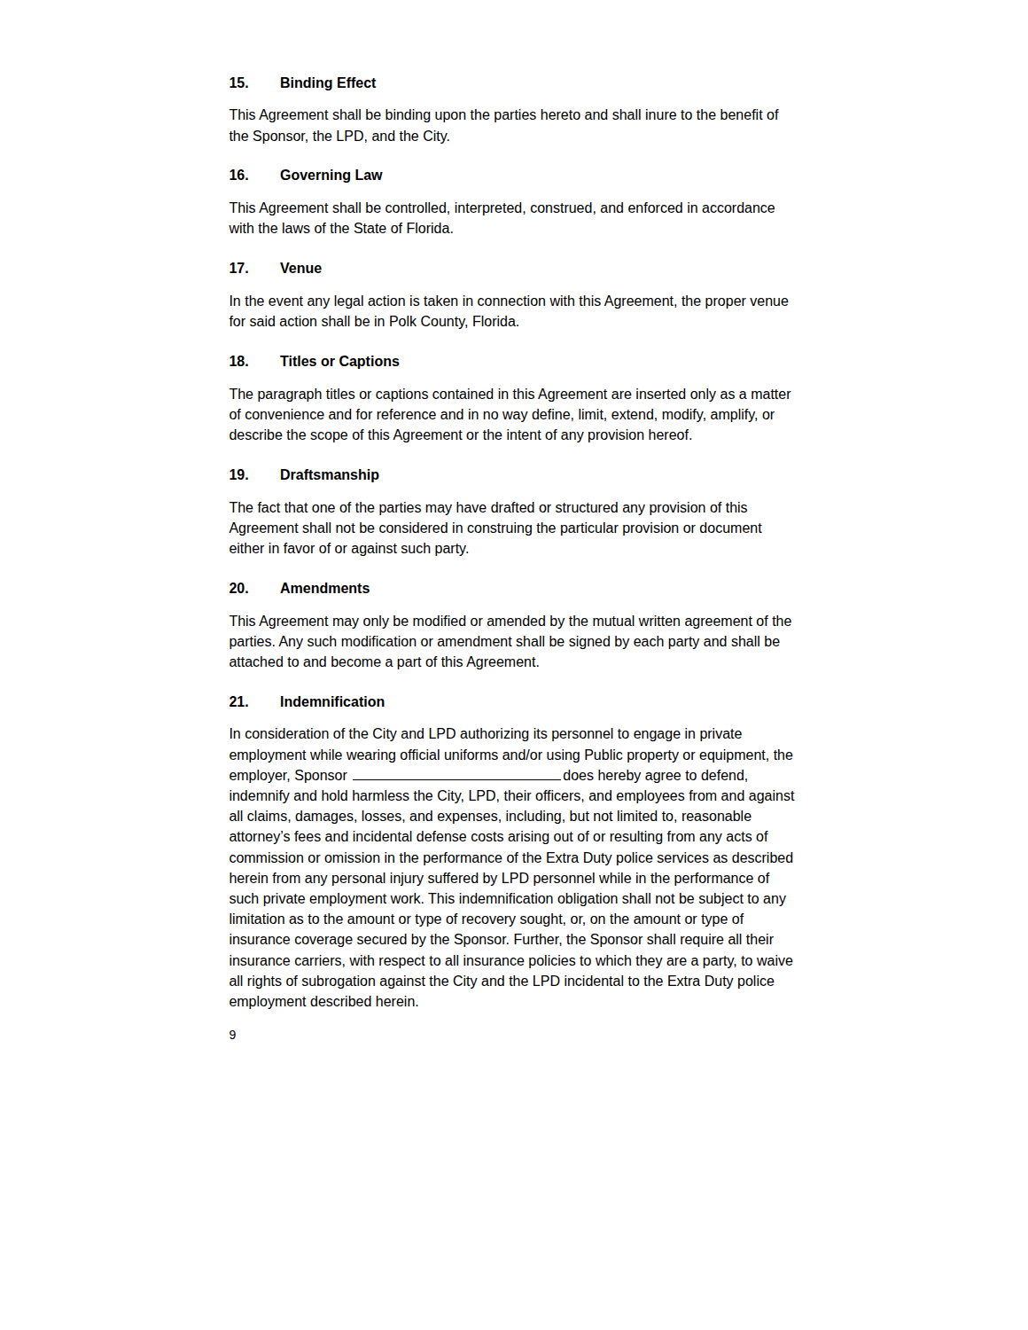15. Binding Effect
This Agreement shall be binding upon the parties hereto and shall inure to the benefit of the Sponsor, the LPD, and the City.
16. Governing Law
This Agreement shall be controlled, interpreted, construed, and enforced in accordance with the laws of the State of Florida.
17. Venue
In the event any legal action is taken in connection with this Agreement, the proper venue for said action shall be in Polk County, Florida.
18. Titles or Captions
The paragraph titles or captions contained in this Agreement are inserted only as a matter of convenience and for reference and in no way define, limit, extend, modify, amplify, or describe the scope of this Agreement or the intent of any provision hereof.
19. Draftsmanship
The fact that one of the parties may have drafted or structured any provision of this Agreement shall not be considered in construing the particular provision or document either in favor of or against such party.
20. Amendments
This Agreement may only be modified or amended by the mutual written agreement of the parties. Any such modification or amendment shall be signed by each party and shall be attached to and become a part of this Agreement.
21. Indemnification
In consideration of the City and LPD authorizing its personnel to engage in private employment while wearing official uniforms and/or using Public property or equipment, the employer, Sponsor does hereby agree to defend, indemnify and hold harmless the City, LPD, their officers, and employees from and against all claims, damages, losses, and expenses, including, but not limited to, reasonable attorney’s fees and incidental defense costs arising out of or resulting from any acts of commission or omission in the performance of the Extra Duty police services as described herein from any personal injury suffered by LPD personnel while in the performance of such private employment work. This indemnification obligation shall not be subject to any limitation as to the amount or type of recovery sought, or, on the amount or type of insurance coverage secured by the Sponsor. Further, the Sponsor shall require all their insurance carriers, with respect to all insurance policies to which they are a party, to waive all rights of subrogation against the City and the LPD incidental to the Extra Duty police employment described herein.
9